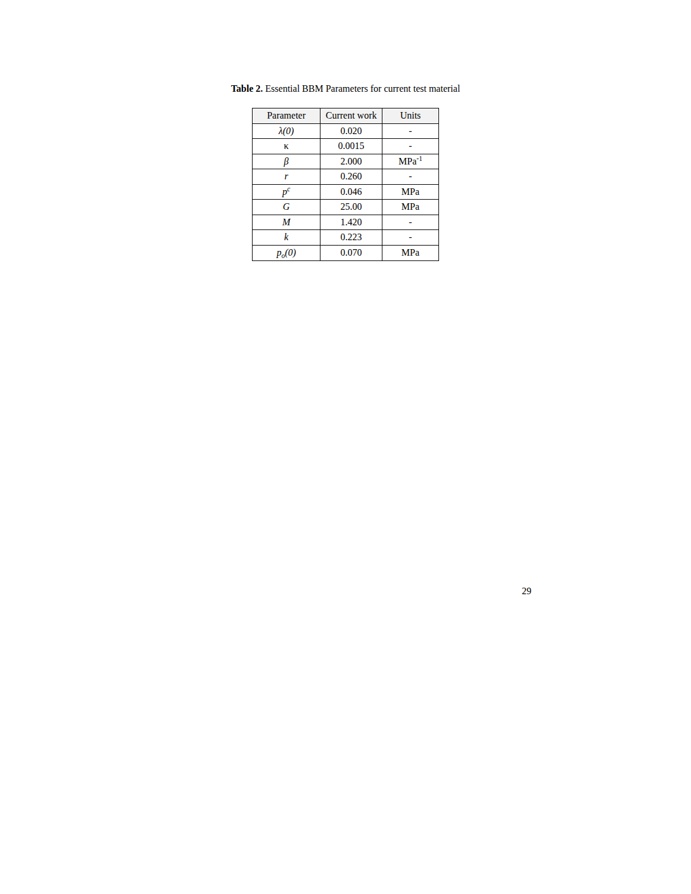Table 2. Essential BBM Parameters for current test material
| Parameter | Current work | Units |
| --- | --- | --- |
| λ(0) | 0.020 | - |
| κ | 0.0015 | - |
| β | 2.000 | MPa -1 |
| r | 0.260 | - |
| p c | 0.046 | MPa |
| G | 25.00 | MPa |
| M | 1.420 | - |
| k | 0.223 | - |
| p o (0) | 0.070 | MPa |
29